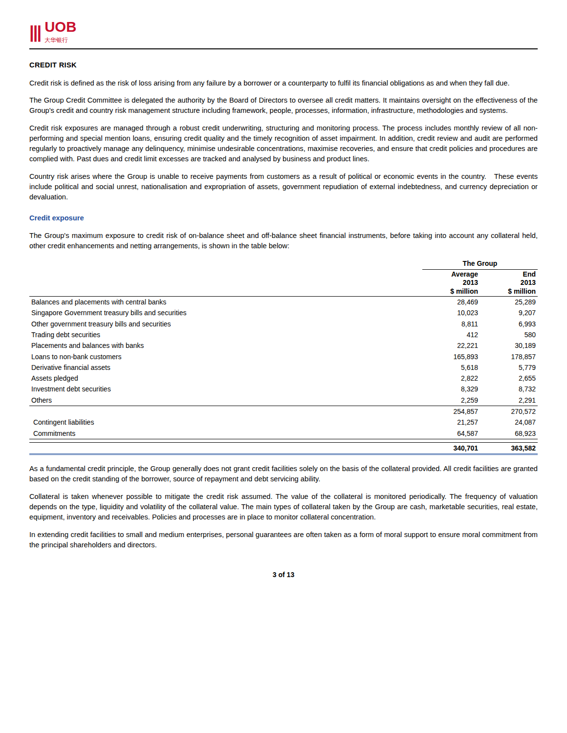||| UOB
大华银行
CREDIT RISK
Credit risk is defined as the risk of loss arising from any failure by a borrower or a counterparty to fulfil its financial obligations as and when they fall due.
The Group Credit Committee is delegated the authority by the Board of Directors to oversee all credit matters. It maintains oversight on the effectiveness of the Group's credit and country risk management structure including framework, people, processes, information, infrastructure, methodologies and systems.
Credit risk exposures are managed through a robust credit underwriting, structuring and monitoring process. The process includes monthly review of all non-performing and special mention loans, ensuring credit quality and the timely recognition of asset impairment. In addition, credit review and audit are performed regularly to proactively manage any delinquency, minimise undesirable concentrations, maximise recoveries, and ensure that credit policies and procedures are complied with. Past dues and credit limit excesses are tracked and analysed by business and product lines.
Country risk arises where the Group is unable to receive payments from customers as a result of political or economic events in the country. These events include political and social unrest, nationalisation and expropriation of assets, government repudiation of external indebtedness, and currency depreciation or devaluation.
Credit exposure
The Group's maximum exposure to credit risk of on-balance sheet and off-balance sheet financial instruments, before taking into account any collateral held, other credit enhancements and netting arrangements, is shown in the table below:
| | The Group |
| | Average 2013 $ million | End 2013 $ million |
| Balances and placements with central banks | 28,469 | 25,289 |
| Singapore Government treasury bills and securities | 10,023 | 9,207 |
| Other government treasury bills and securities | 8,811 | 6,993 |
| Trading debt securities | 412 | 580 |
| Placements and balances with banks | 22,221 | 30,189 |
| Loans to non-bank customers | 165,893 | 178,857 |
| Derivative financial assets | 5,618 | 5,779 |
| Assets pledged | 2,822 | 2,655 |
| Investment debt securities | 8,329 | 8,732 |
| Others | 2,259 | 2,291 |
| | 254,857 | 270,572 |
| Contingent liabilities | 21,257 | 24,087 |
| Commitments | 64,587 | 68,923 |
| | 340,701 | 363,582 |
As a fundamental credit principle, the Group generally does not grant credit facilities solely on the basis of the collateral provided. All credit facilities are granted based on the credit standing of the borrower, source of repayment and debt servicing ability.
Collateral is taken whenever possible to mitigate the credit risk assumed. The value of the collateral is monitored periodically. The frequency of valuation depends on the type, liquidity and volatility of the collateral value. The main types of collateral taken by the Group are cash, marketable securities, real estate, equipment, inventory and receivables. Policies and processes are in place to monitor collateral concentration.
In extending credit facilities to small and medium enterprises, personal guarantees are often taken as a form of moral support to ensure moral commitment from the principal shareholders and directors.
3 of 13